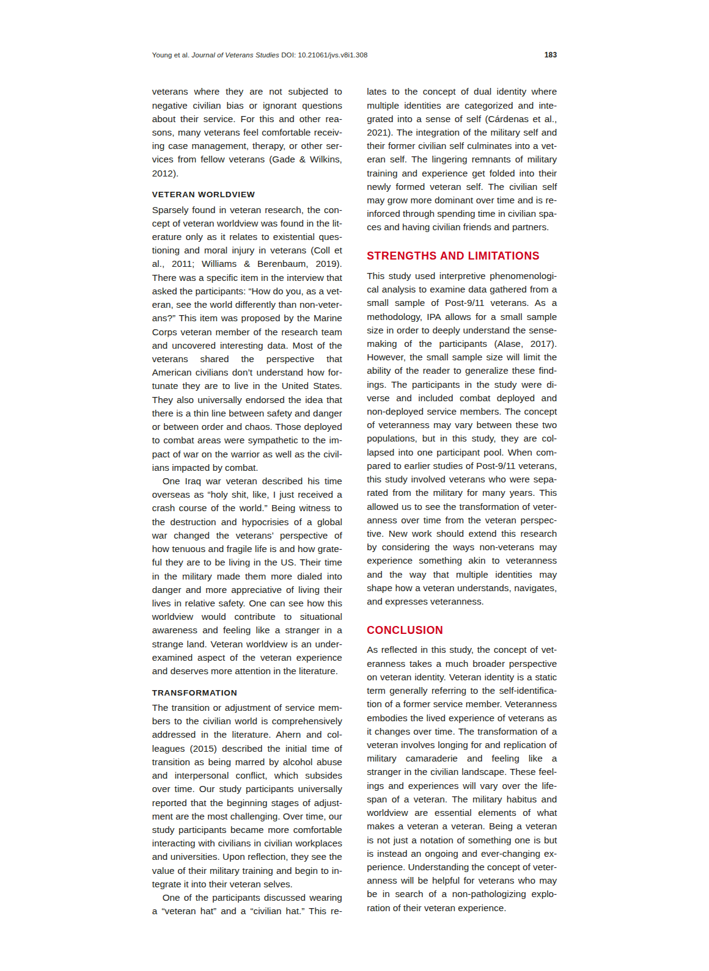Young et al. Journal of Veterans Studies DOI: 10.21061/jvs.v8i1.308
183
veterans where they are not subjected to negative civilian bias or ignorant questions about their service. For this and other reasons, many veterans feel comfortable receiving case management, therapy, or other services from fellow veterans (Gade & Wilkins, 2012).
VETERAN WORLDVIEW
Sparsely found in veteran research, the concept of veteran worldview was found in the literature only as it relates to existential questioning and moral injury in veterans (Coll et al., 2011; Williams & Berenbaum, 2019). There was a specific item in the interview that asked the participants: “How do you, as a veteran, see the world differently than non-veterans?” This item was proposed by the Marine Corps veteran member of the research team and uncovered interesting data. Most of the veterans shared the perspective that American civilians don’t understand how fortunate they are to live in the United States. They also universally endorsed the idea that there is a thin line between safety and danger or between order and chaos. Those deployed to combat areas were sympathetic to the impact of war on the warrior as well as the civilians impacted by combat.
One Iraq war veteran described his time overseas as “holy shit, like, I just received a crash course of the world.” Being witness to the destruction and hypocrisies of a global war changed the veterans’ perspective of how tenuous and fragile life is and how grateful they are to be living in the US. Their time in the military made them more dialed into danger and more appreciative of living their lives in relative safety. One can see how this worldview would contribute to situational awareness and feeling like a stranger in a strange land. Veteran worldview is an underexamined aspect of the veteran experience and deserves more attention in the literature.
TRANSFORMATION
The transition or adjustment of service members to the civilian world is comprehensively addressed in the literature. Ahern and colleagues (2015) described the initial time of transition as being marred by alcohol abuse and interpersonal conflict, which subsides over time. Our study participants universally reported that the beginning stages of adjustment are the most challenging. Over time, our study participants became more comfortable interacting with civilians in civilian workplaces and universities. Upon reflection, they see the value of their military training and begin to integrate it into their veteran selves.
One of the participants discussed wearing a “veteran hat” and a “civilian hat.” This relates to the concept of dual identity where multiple identities are categorized and integrated into a sense of self (Cárdenas et al., 2021). The integration of the military self and their former civilian self culminates into a veteran self. The lingering remnants of military training and experience get folded into their newly formed veteran self. The civilian self may grow more dominant over time and is reinforced through spending time in civilian spaces and having civilian friends and partners.
STRENGTHS AND LIMITATIONS
This study used interpretive phenomenological analysis to examine data gathered from a small sample of Post-9/11 veterans. As a methodology, IPA allows for a small sample size in order to deeply understand the sensemaking of the participants (Alase, 2017). However, the small sample size will limit the ability of the reader to generalize these findings. The participants in the study were diverse and included combat deployed and non-deployed service members. The concept of veteranness may vary between these two populations, but in this study, they are collapsed into one participant pool. When compared to earlier studies of Post-9/11 veterans, this study involved veterans who were separated from the military for many years. This allowed us to see the transformation of veteranness over time from the veteran perspective. New work should extend this research by considering the ways non-veterans may experience something akin to veteranness and the way that multiple identities may shape how a veteran understands, navigates, and expresses veteranness.
CONCLUSION
As reflected in this study, the concept of veteranness takes a much broader perspective on veteran identity. Veteran identity is a static term generally referring to the self-identification of a former service member. Veteranness embodies the lived experience of veterans as it changes over time. The transformation of a veteran involves longing for and replication of military camaraderie and feeling like a stranger in the civilian landscape. These feelings and experiences will vary over the lifespan of a veteran. The military habitus and worldview are essential elements of what makes a veteran a veteran. Being a veteran is not just a notation of something one is but is instead an ongoing and ever-changing experience. Understanding the concept of veteranness will be helpful for veterans who may be in search of a non-pathologizing exploration of their veteran experience.